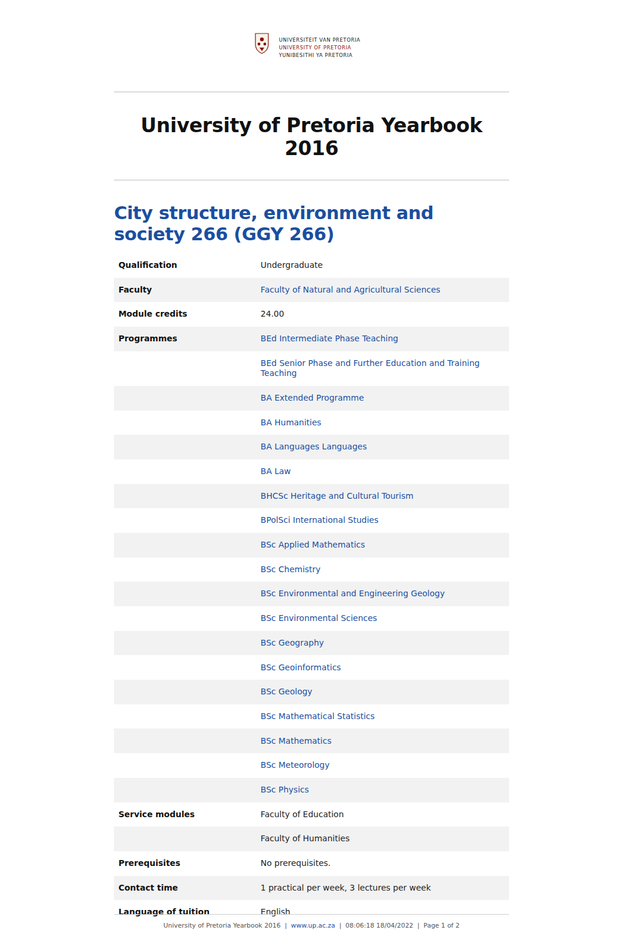University of Pretoria Yearbook 2016
City structure, environment and society 266 (GGY 266)
| Qualification | Undergraduate |
| Faculty | Faculty of Natural and Agricultural Sciences |
| Module credits | 24.00 |
| Programmes | BEd Intermediate Phase Teaching |
| | BEd Senior Phase and Further Education and Training Teaching |
| | BA Extended Programme |
| | BA Humanities |
| | BA Languages Languages |
| | BA Law |
| | BHCSc Heritage and Cultural Tourism |
| | BPolSci International Studies |
| | BSc Applied Mathematics |
| | BSc Chemistry |
| | BSc Environmental and Engineering Geology |
| | BSc Environmental Sciences |
| | BSc Geography |
| | BSc Geoinformatics |
| | BSc Geology |
| | BSc Mathematical Statistics |
| | BSc Mathematics |
| | BSc Meteorology |
| | BSc Physics |
| Service modules | Faculty of Education |
| | Faculty of Humanities |
| Prerequisites | No prerequisites. |
| Contact time | 1 practical per week, 3 lectures per week |
| Language of tuition | English |
University of Pretoria Yearbook 2016 | www.up.ac.za | 08:06:18 18/04/2022 | Page 1 of 2